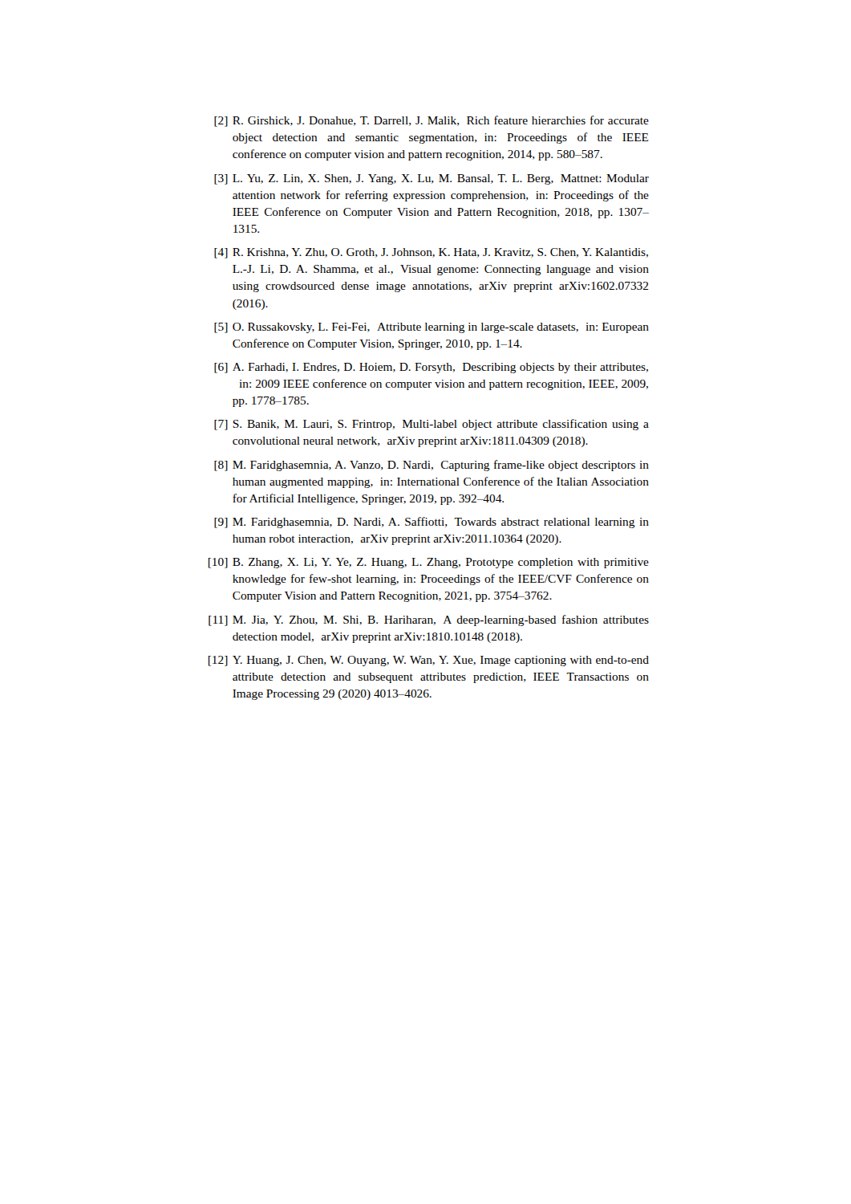[2] R. Girshick, J. Donahue, T. Darrell, J. Malik, Rich feature hierarchies for accurate object detection and semantic segmentation, in: Proceedings of the IEEE conference on computer vision and pattern recognition, 2014, pp. 580–587.
[3] L. Yu, Z. Lin, X. Shen, J. Yang, X. Lu, M. Bansal, T. L. Berg, Mattnet: Modular attention network for referring expression comprehension, in: Proceedings of the IEEE Conference on Computer Vision and Pattern Recognition, 2018, pp. 1307–1315.
[4] R. Krishna, Y. Zhu, O. Groth, J. Johnson, K. Hata, J. Kravitz, S. Chen, Y. Kalantidis, L.-J. Li, D. A. Shamma, et al., Visual genome: Connecting language and vision using crowdsourced dense image annotations, arXiv preprint arXiv:1602.07332 (2016).
[5] O. Russakovsky, L. Fei-Fei, Attribute learning in large-scale datasets, in: European Conference on Computer Vision, Springer, 2010, pp. 1–14.
[6] A. Farhadi, I. Endres, D. Hoiem, D. Forsyth, Describing objects by their attributes, in: 2009 IEEE conference on computer vision and pattern recognition, IEEE, 2009, pp. 1778–1785.
[7] S. Banik, M. Lauri, S. Frintrop, Multi-label object attribute classification using a convolutional neural network, arXiv preprint arXiv:1811.04309 (2018).
[8] M. Faridghasemnia, A. Vanzo, D. Nardi, Capturing frame-like object descriptors in human augmented mapping, in: International Conference of the Italian Association for Artificial Intelligence, Springer, 2019, pp. 392–404.
[9] M. Faridghasemnia, D. Nardi, A. Saffiotti, Towards abstract relational learning in human robot interaction, arXiv preprint arXiv:2011.10364 (2020).
[10] B. Zhang, X. Li, Y. Ye, Z. Huang, L. Zhang, Prototype completion with primitive knowledge for few-shot learning, in: Proceedings of the IEEE/CVF Conference on Computer Vision and Pattern Recognition, 2021, pp. 3754–3762.
[11] M. Jia, Y. Zhou, M. Shi, B. Hariharan, A deep-learning-based fashion attributes detection model, arXiv preprint arXiv:1810.10148 (2018).
[12] Y. Huang, J. Chen, W. Ouyang, W. Wan, Y. Xue, Image captioning with end-to-end attribute detection and subsequent attributes prediction, IEEE Transactions on Image Processing 29 (2020) 4013–4026.